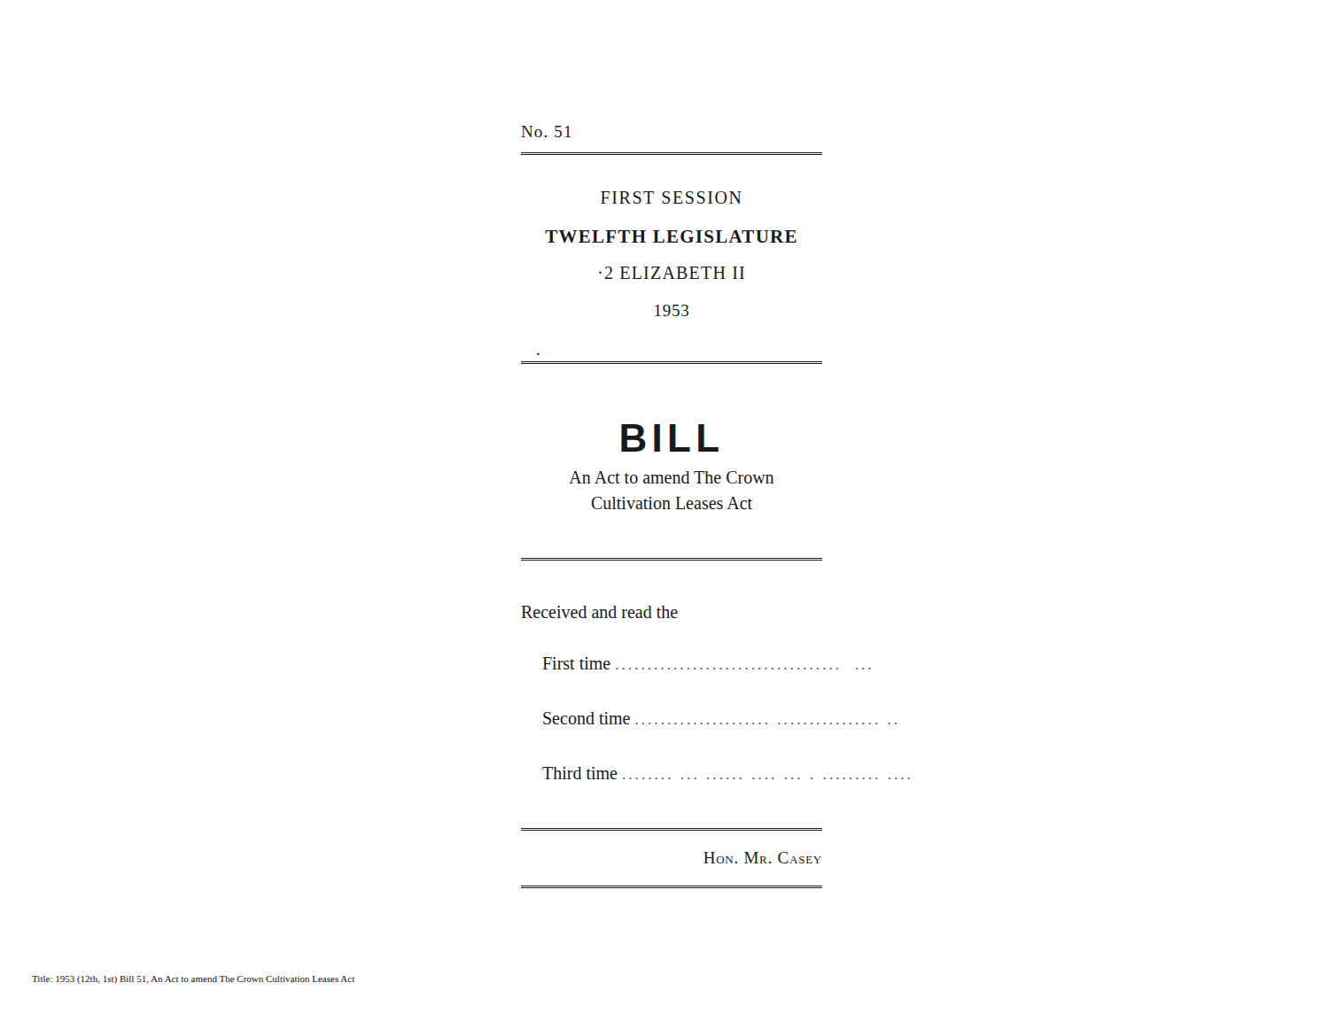No. 51
FIRST SESSION
TWELFTH LEGISLATURE
·2 ELIZABETH II
1953
·
BILL
An Act to amend The Crown
Cultivation Leases Act
Received and read the
First time ................................... ...
Second time ..................... ................ ..
Third time ........ ... ...... .... ... . ......... ....
Hon. Mr. Casey
Title: 1953 (12th, 1st) Bill 51, An Act to amend The Crown Cultivation Leases Act